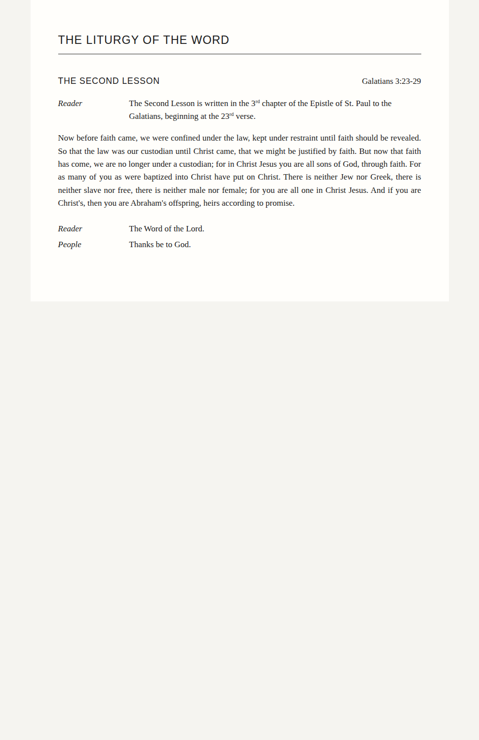The Liturgy of the Word
The Second Lesson
Galatians 3:23-29
Reader
The Second Lesson is written in the 3rd chapter of the Epistle of St. Paul to the Galatians, beginning at the 23rd verse.
Now before faith came, we were confined under the law, kept under restraint until faith should be revealed. So that the law was our custodian until Christ came, that we might be justified by faith. But now that faith has come, we are no longer under a custodian; for in Christ Jesus you are all sons of God, through faith. For as many of you as were baptized into Christ have put on Christ. There is neither Jew nor Greek, there is neither slave nor free, there is neither male nor female; for you are all one in Christ Jesus. And if you are Christ's, then you are Abraham's offspring, heirs according to promise.
Reader
The Word of the Lord.
People
Thanks be to God.